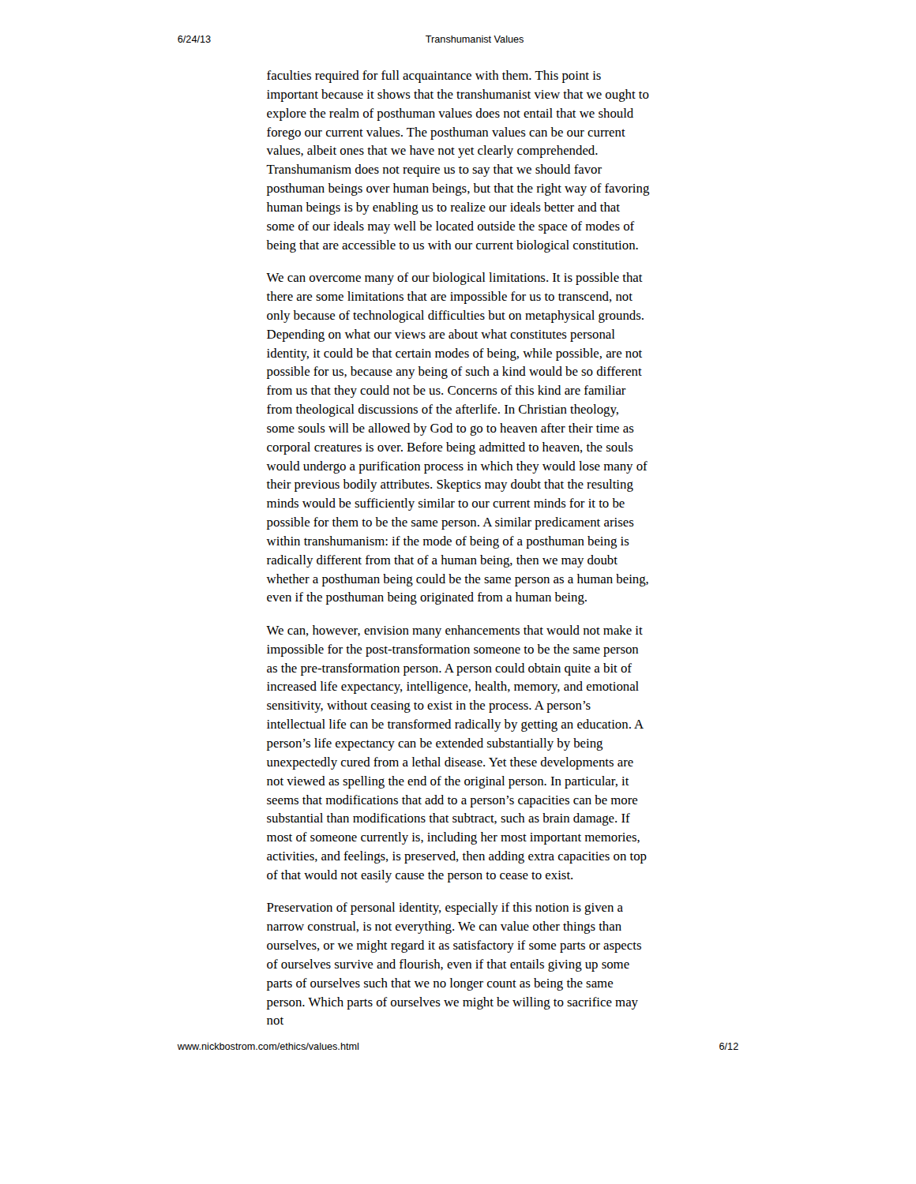6/24/13 Transhumanist Values
faculties required for full acquaintance with them. This point is important because it shows that the transhumanist view that we ought to explore the realm of posthuman values does not entail that we should forego our current values. The posthuman values can be our current values, albeit ones that we have not yet clearly comprehended. Transhumanism does not require us to say that we should favor posthuman beings over human beings, but that the right way of favoring human beings is by enabling us to realize our ideals better and that some of our ideals may well be located outside the space of modes of being that are accessible to us with our current biological constitution.
We can overcome many of our biological limitations. It is possible that there are some limitations that are impossible for us to transcend, not only because of technological difficulties but on metaphysical grounds. Depending on what our views are about what constitutes personal identity, it could be that certain modes of being, while possible, are not possible for us, because any being of such a kind would be so different from us that they could not be us. Concerns of this kind are familiar from theological discussions of the afterlife. In Christian theology, some souls will be allowed by God to go to heaven after their time as corporal creatures is over. Before being admitted to heaven, the souls would undergo a purification process in which they would lose many of their previous bodily attributes. Skeptics may doubt that the resulting minds would be sufficiently similar to our current minds for it to be possible for them to be the same person. A similar predicament arises within transhumanism: if the mode of being of a posthuman being is radically different from that of a human being, then we may doubt whether a posthuman being could be the same person as a human being, even if the posthuman being originated from a human being.
We can, however, envision many enhancements that would not make it impossible for the post-transformation someone to be the same person as the pre-transformation person. A person could obtain quite a bit of increased life expectancy, intelligence, health, memory, and emotional sensitivity, without ceasing to exist in the process. A person’s intellectual life can be transformed radically by getting an education. A person’s life expectancy can be extended substantially by being unexpectedly cured from a lethal disease. Yet these developments are not viewed as spelling the end of the original person. In particular, it seems that modifications that add to a person’s capacities can be more substantial than modifications that subtract, such as brain damage. If most of someone currently is, including her most important memories, activities, and feelings, is preserved, then adding extra capacities on top of that would not easily cause the person to cease to exist.
Preservation of personal identity, especially if this notion is given a narrow construal, is not everything. We can value other things than ourselves, or we might regard it as satisfactory if some parts or aspects of ourselves survive and flourish, even if that entails giving up some parts of ourselves such that we no longer count as being the same person. Which parts of ourselves we might be willing to sacrifice may not
www.nickbostrom.com/ethics/values.html 6/12